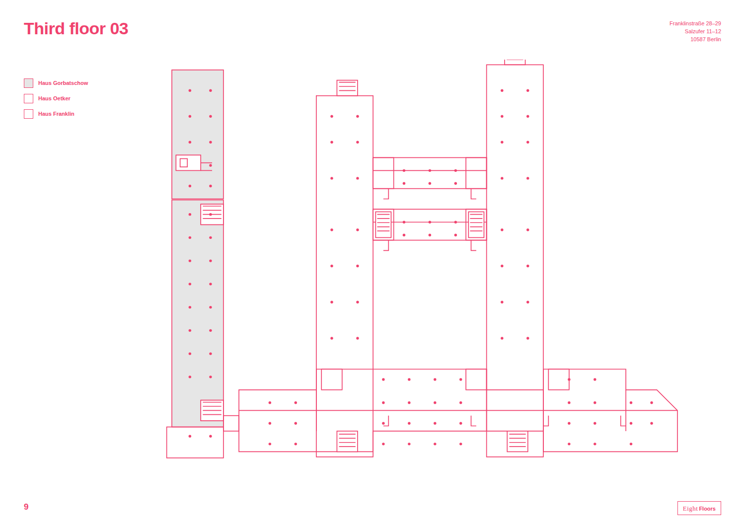Third floor 03
Franklinstraße 28–29
Salzufer 11–12
10587 Berlin
Haus Gorbatschow
Haus Oetker
Haus Franklin
9
Eight Floors